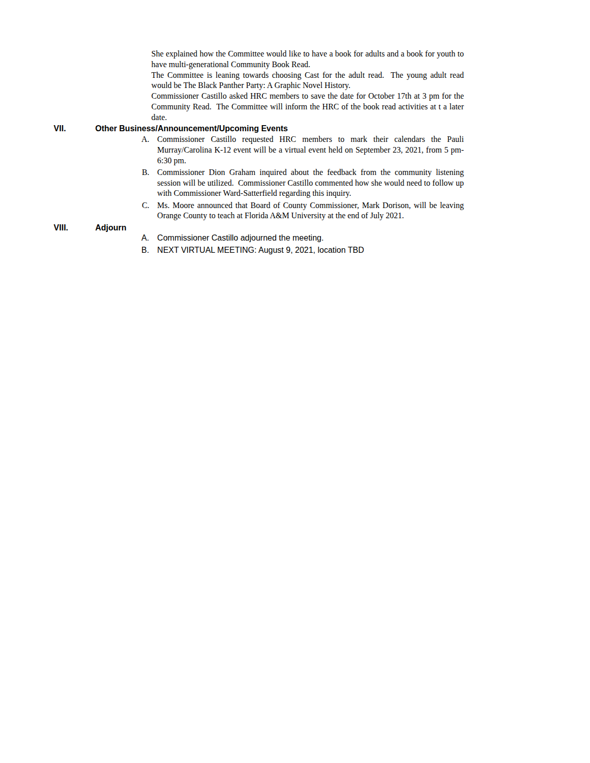She explained how the Committee would like to have a book for adults and a book for youth to have multi-generational Community Book Read.
The Committee is leaning towards choosing Cast for the adult read. The young adult read would be The Black Panther Party: A Graphic Novel History.
Commissioner Castillo asked HRC members to save the date for October 17th at 3 pm for the Community Read. The Committee will inform the HRC of the book read activities at t a later date.
VII. Other Business/Announcement/Upcoming Events
Commissioner Castillo requested HRC members to mark their calendars the Pauli Murray/Carolina K-12 event will be a virtual event held on September 23, 2021, from 5 pm-6:30 pm.
Commissioner Dion Graham inquired about the feedback from the community listening session will be utilized. Commissioner Castillo commented how she would need to follow up with Commissioner Ward-Satterfield regarding this inquiry.
Ms. Moore announced that Board of County Commissioner, Mark Dorison, will be leaving Orange County to teach at Florida A&M University at the end of July 2021.
VIII. Adjourn
Commissioner Castillo adjourned the meeting.
NEXT VIRTUAL MEETING: August 9, 2021, location TBD